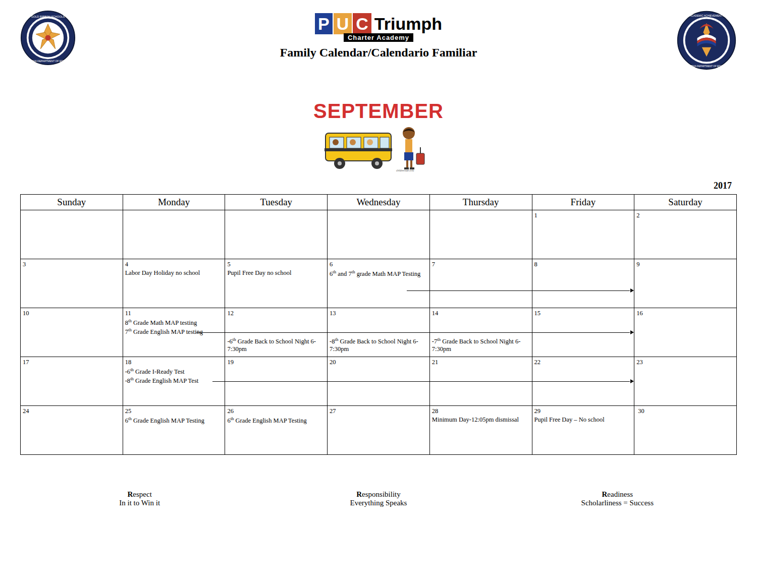GOLD RIBBON SCHOOLS CALIFORNIA DEPARTMENT OF EDUCATION
TITLE I ACADEMIC ACHIEVEMENT AWARD CALIFORNIA DEPARTMENT OF EDUCATION
PUCTriumph
Charter Academy
Family Calendar/Calendario Familiar
SEPTEMBER
childrensart.info
2017
| Sunday | Monday | Tuesday | Wednesday | Thursday | Friday | Saturday |
| --- | --- | --- | --- | --- | --- | --- |
| | | | | | 1 | 2 |
| 3 | 4 Labor Day Holiday no school | 5 Pupil Free Day no school | 6 6 th and 7 th grade Math MAP Testing | 7 | 8 | 9 |
| 10 | 11 8 th Grade Math MAP testing 7 th Grade English MAP testing | 12 -6 th Grade Back to School Night 6-7:30pm | 13 -8 th Grade Back to School Night 6-7:30pm | 14 -7 th Grade Back to School Night 6-7:30pm | 15 | 16 |
| 17 | 18 -6 th Grade I-Ready Test -8 th Grade English MAP Test | 19 | 20 | 21 | 22 | 23 |
| 24 | 25 6 th Grade English MAP Testing | 26 6 th Grade English MAP Testing | 27 | 28 Minimum Day-12:05pm dismissal | 29 Pupil Free Day – No school | 30 |
Respect
In it to Win it
Responsibility
Everything Speaks
Readiness
Scholarliness = Success